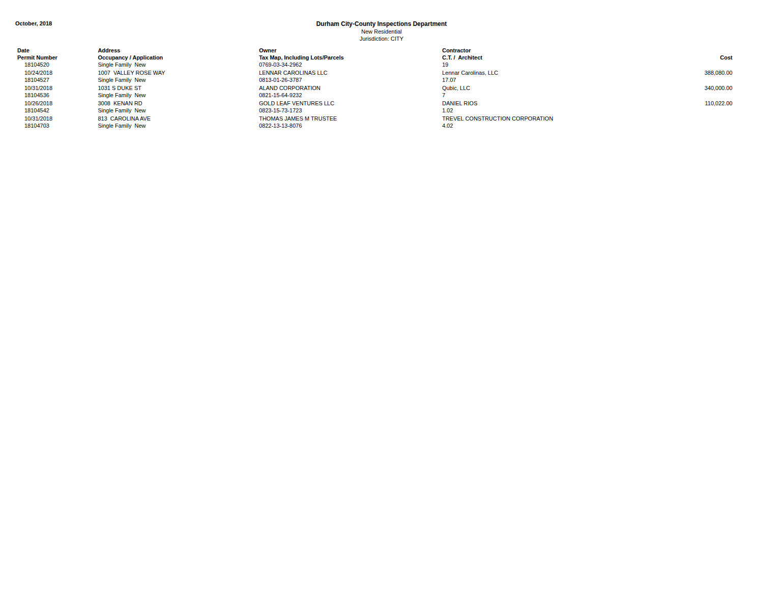October, 2018
Durham City-County Inspections Department
New Residential
Jurisdiction: CITY
| Date | Address | Owner | Contractor | |
| --- | --- | --- | --- | --- |
| Permit Number | Occupancy / Application | Tax Map, Including Lots/Parcels | C.T. / Architect | Cost |
| 18104520 | Single Family New | 0769-03-34-2962 | 19 | |
| 10/24/2018 | 1007 VALLEY ROSE WAY | LENNAR CAROLINAS LLC | Lennar Carolinas, LLC | 388,080.00 |
| 18104527 | Single Family New | 0813-01-26-3787 | 17.07 | |
| 10/31/2018 | 1031 S DUKE ST | ALAND CORPORATION | Qubic, LLC | 340,000.00 |
| 18104536 | Single Family New | 0821-15-64-9232 | 7 | |
| 10/26/2018 | 3008 KENAN RD | GOLD LEAF VENTURES LLC | DANIEL RIOS | 110,022.00 |
| 18104542 | Single Family New | 0823-15-73-1723 | 1.02 | |
| 10/31/2018 | 813 CAROLINA AVE | THOMAS JAMES M TRUSTEE | TREVEL CONSTRUCTION CORPORATION | |
| 18104703 | Single Family New | 0822-13-13-8076 | 4.02 | |